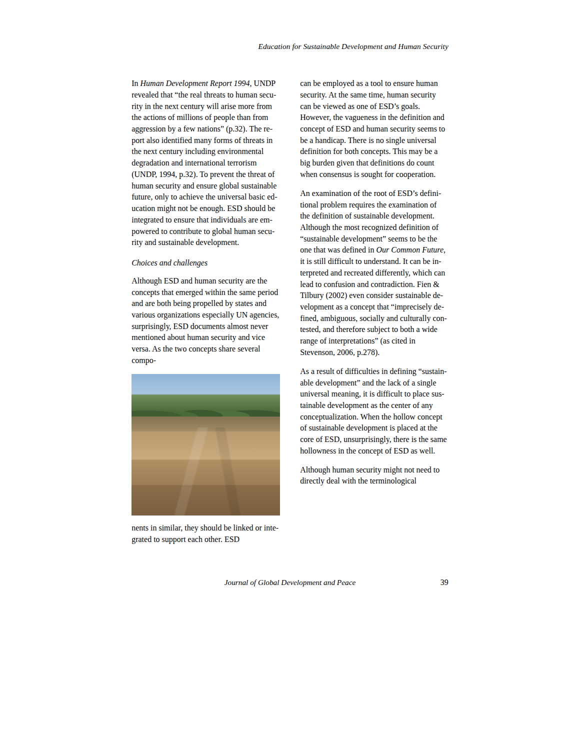Education for Sustainable Development and Human Security
In Human Development Report 1994, UNDP revealed that “the real threats to human security in the next century will arise more from the actions of millions of people than from aggression by a few nations” (p.32). The report also identified many forms of threats in the next century including environmental degradation and international terrorism (UNDP, 1994, p.32). To prevent the threat of human security and ensure global sustainable future, only to achieve the universal basic education might not be enough. ESD should be integrated to ensure that individuals are empowered to contribute to global human security and sustainable development.
Choices and challenges
Although ESD and human security are the concepts that emerged within the same period and are both being propelled by states and various organizations especially UN agencies, surprisingly, ESD documents almost never mentioned about human security and vice versa. As the two concepts share several compo-
nents in similar, they should be linked or integrated to support each other. ESD
can be employed as a tool to ensure human security. At the same time, human security can be viewed as one of ESD’s goals. However, the vagueness in the definition and concept of ESD and human security seems to be a handicap. There is no single universal definition for both concepts. This may be a big burden given that definitions do count when consensus is sought for cooperation.
An examination of the root of ESD’s definitional problem requires the examination of the definition of sustainable development. Although the most recognized definition of “sustainable development” seems to be the one that was defined in Our Common Future, it is still difficult to understand. It can be interpreted and recreated differently, which can lead to confusion and contradiction. Fien & Tilbury (2002) even consider sustainable development as a concept that “imprecisely defined, ambiguous, socially and culturally contested, and therefore subject to both a wide range of interpretations” (as cited in Stevenson, 2006, p.278).
As a result of difficulties in defining “sustainable development” and the lack of a single universal meaning, it is difficult to place sustainable development as the center of any conceptualization. When the hollow concept of sustainable development is placed at the core of ESD, unsurprisingly, there is the same hollowness in the concept of ESD as well.
Although human security might not need to directly deal with the terminological
Journal of Global Development and Peace 39